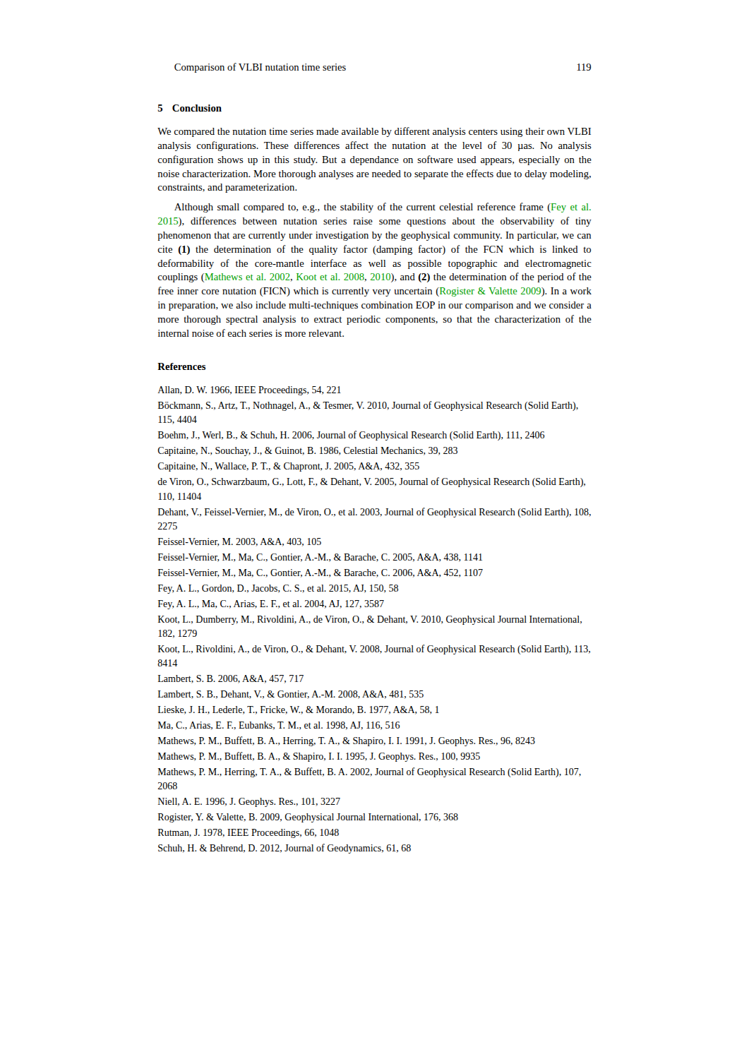Comparison of VLBI nutation time series 119
5 Conclusion
We compared the nutation time series made available by different analysis centers using their own VLBI analysis configurations. These differences affect the nutation at the level of 30 µas. No analysis configuration shows up in this study. But a dependance on software used appears, especially on the noise characterization. More thorough analyses are needed to separate the effects due to delay modeling, constraints, and parameterization.
Although small compared to, e.g., the stability of the current celestial reference frame (Fey et al. 2015), differences between nutation series raise some questions about the observability of tiny phenomenon that are currently under investigation by the geophysical community. In particular, we can cite (1) the determination of the quality factor (damping factor) of the FCN which is linked to deformability of the core-mantle interface as well as possible topographic and electromagnetic couplings (Mathews et al. 2002, Koot et al. 2008, 2010), and (2) the determination of the period of the free inner core nutation (FICN) which is currently very uncertain (Rogister & Valette 2009). In a work in preparation, we also include multi-techniques combination EOP in our comparison and we consider a more thorough spectral analysis to extract periodic components, so that the characterization of the internal noise of each series is more relevant.
References
Allan, D. W. 1966, IEEE Proceedings, 54, 221
Böckmann, S., Artz, T., Nothnagel, A., & Tesmer, V. 2010, Journal of Geophysical Research (Solid Earth), 115, 4404
Boehm, J., Werl, B., & Schuh, H. 2006, Journal of Geophysical Research (Solid Earth), 111, 2406
Capitaine, N., Souchay, J., & Guinot, B. 1986, Celestial Mechanics, 39, 283
Capitaine, N., Wallace, P. T., & Chapront, J. 2005, A&A, 432, 355
de Viron, O., Schwarzbaum, G., Lott, F., & Dehant, V. 2005, Journal of Geophysical Research (Solid Earth), 110, 11404
Dehant, V., Feissel-Vernier, M., de Viron, O., et al. 2003, Journal of Geophysical Research (Solid Earth), 108, 2275
Feissel-Vernier, M. 2003, A&A, 403, 105
Feissel-Vernier, M., Ma, C., Gontier, A.-M., & Barache, C. 2005, A&A, 438, 1141
Feissel-Vernier, M., Ma, C., Gontier, A.-M., & Barache, C. 2006, A&A, 452, 1107
Fey, A. L., Gordon, D., Jacobs, C. S., et al. 2015, AJ, 150, 58
Fey, A. L., Ma, C., Arias, E. F., et al. 2004, AJ, 127, 3587
Koot, L., Dumberry, M., Rivoldini, A., de Viron, O., & Dehant, V. 2010, Geophysical Journal International, 182, 1279
Koot, L., Rivoldini, A., de Viron, O., & Dehant, V. 2008, Journal of Geophysical Research (Solid Earth), 113, 8414
Lambert, S. B. 2006, A&A, 457, 717
Lambert, S. B., Dehant, V., & Gontier, A.-M. 2008, A&A, 481, 535
Lieske, J. H., Lederle, T., Fricke, W., & Morando, B. 1977, A&A, 58, 1
Ma, C., Arias, E. F., Eubanks, T. M., et al. 1998, AJ, 116, 516
Mathews, P. M., Buffett, B. A., Herring, T. A., & Shapiro, I. I. 1991, J. Geophys. Res., 96, 8243
Mathews, P. M., Buffett, B. A., & Shapiro, I. I. 1995, J. Geophys. Res., 100, 9935
Mathews, P. M., Herring, T. A., & Buffett, B. A. 2002, Journal of Geophysical Research (Solid Earth), 107, 2068
Niell, A. E. 1996, J. Geophys. Res., 101, 3227
Rogister, Y. & Valette, B. 2009, Geophysical Journal International, 176, 368
Rutman, J. 1978, IEEE Proceedings, 66, 1048
Schuh, H. & Behrend, D. 2012, Journal of Geodynamics, 61, 68